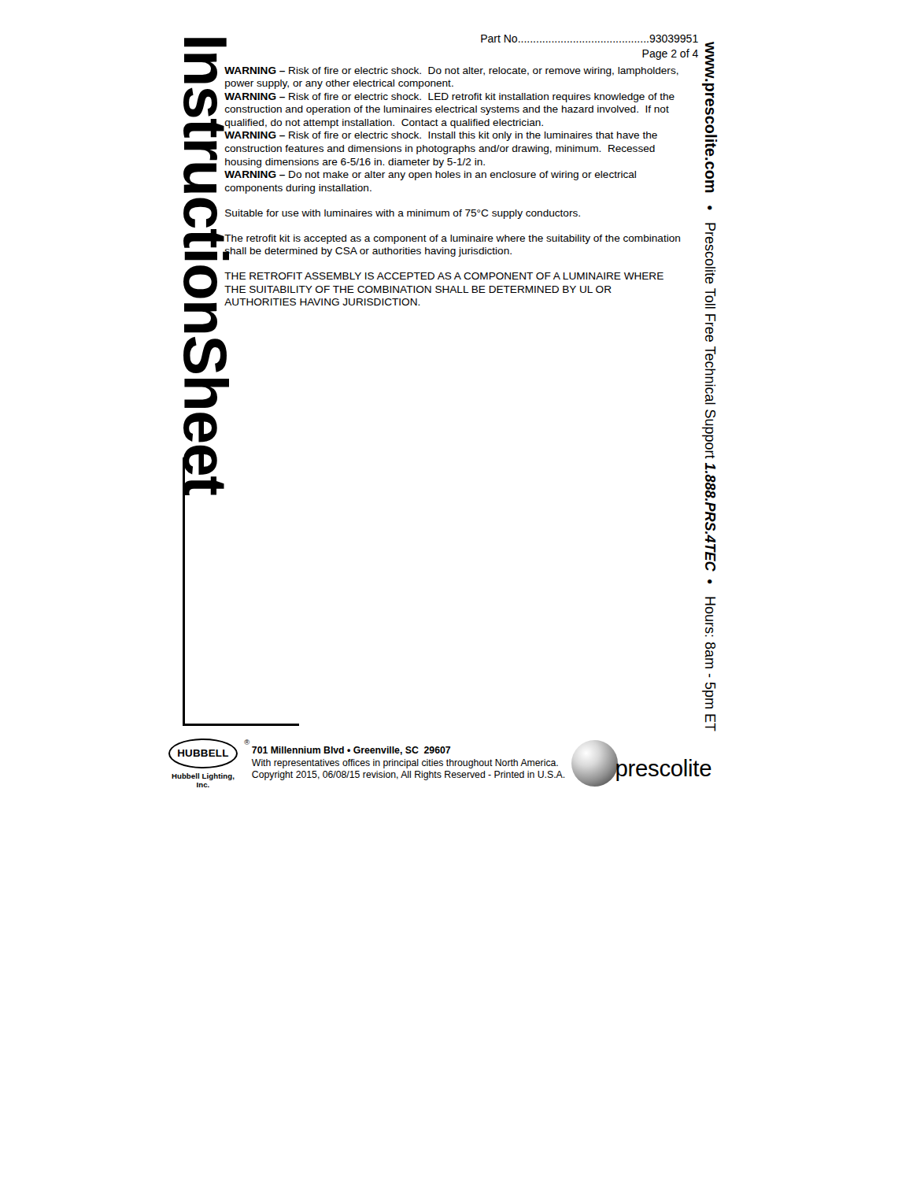InstructionSheet
www.prescolite.com • Prescolite Toll Free Technical Support 1.888.PRS.4TEC • Hours: 8am - 5pm ET
Part No...........................................93039951
Page 2 of 4
WARNING – Risk of fire or electric shock. Do not alter, relocate, or remove wiring, lampholders, power supply, or any other electrical component.
WARNING – Risk of fire or electric shock. LED retrofit kit installation requires knowledge of the construction and operation of the luminaires electrical systems and the hazard involved. If not qualified, do not attempt installation. Contact a qualified electrician.
WARNING – Risk of fire or electric shock. Install this kit only in the luminaires that have the construction features and dimensions in photographs and/or drawing, minimum. Recessed housing dimensions are 6-5/16 in. diameter by 5-1/2 in.
WARNING – Do not make or alter any open holes in an enclosure of wiring or electrical components during installation.
Suitable for use with luminaires with a minimum of 75°C supply conductors.
The retrofit kit is accepted as a component of a luminaire where the suitability of the combination shall be determined by CSA or authorities having jurisdiction.
The retrofit assembly is accepted as a component of a luminaire where the suitability of the combination shall be determined by UL or authorities having jurisdiction.
HUBBELL Hubbell Lighting, Inc.
®
701 Millennium Blvd • Greenville, SC 29607
With representatives offices in principal cities throughout North America.
Copyright 2015, 06/08/15 revision, All Rights Reserved - Printed in U.S.A.
prescolite